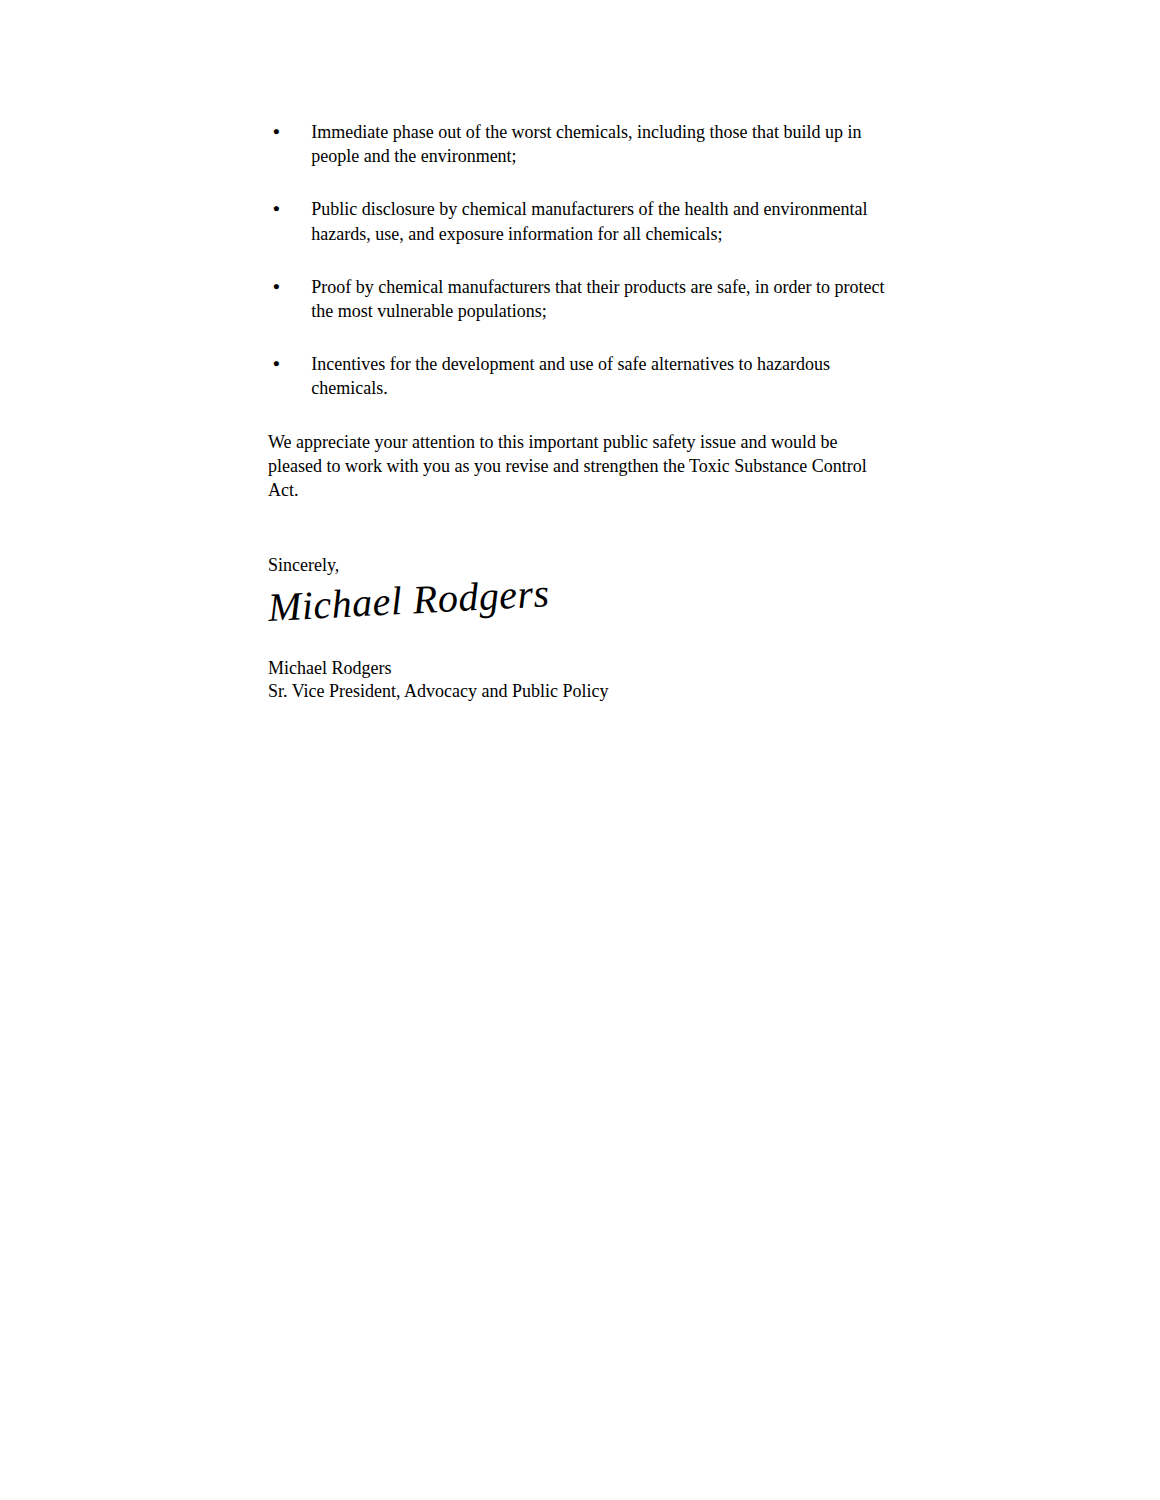Immediate phase out of the worst chemicals, including those that build up in people and the environment;
Public disclosure by chemical manufacturers of the health and environmental hazards, use, and exposure information for all chemicals;
Proof by chemical manufacturers that their products are safe, in order to protect the most vulnerable populations;
Incentives for the development and use of safe alternatives to hazardous chemicals.
We appreciate your attention to this important public safety issue and would be pleased to work with you as you revise and strengthen the Toxic Substance Control Act.
Sincerely,
Michael Rodgers
Michael Rodgers
Sr. Vice President, Advocacy and Public Policy